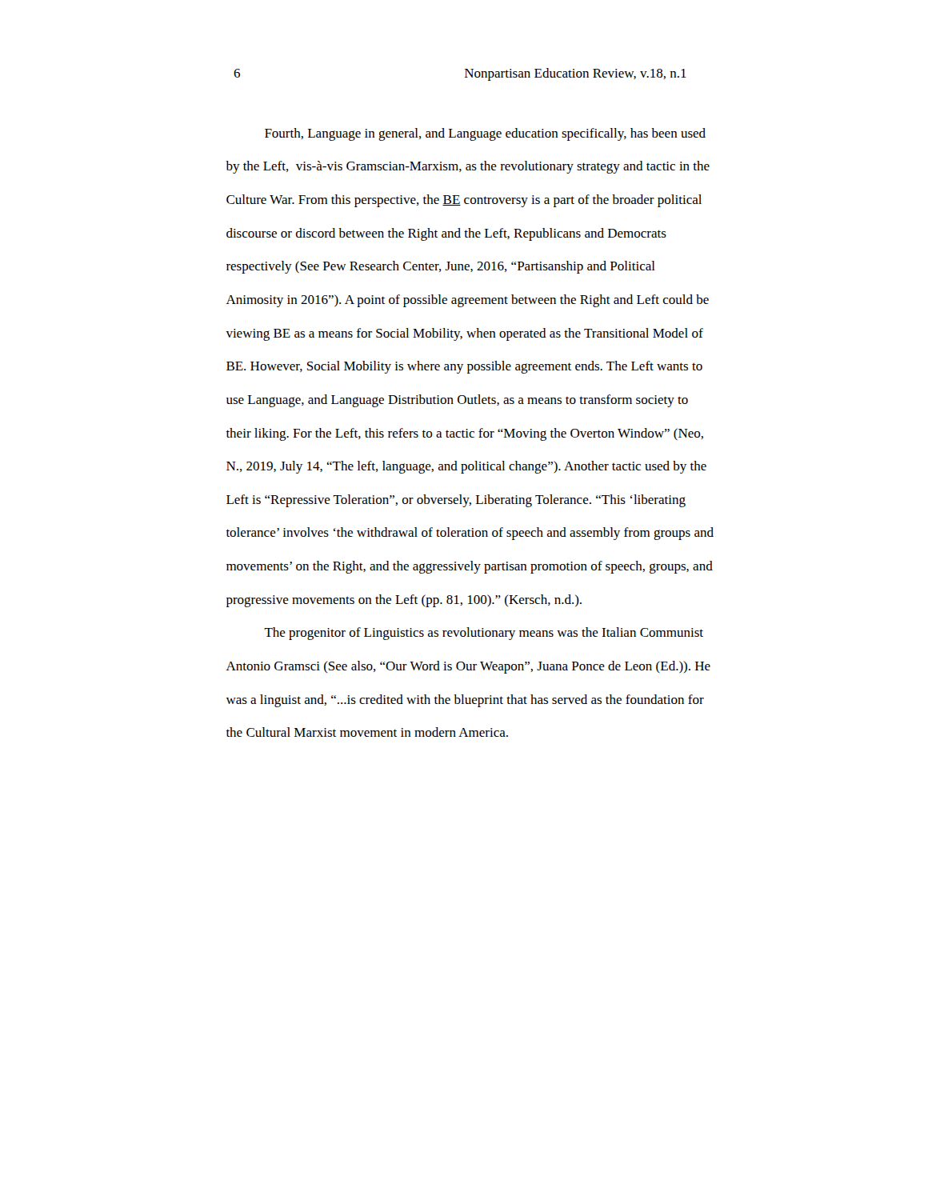6 Nonpartisan Education Review, v.18, n.1
Fourth, Language in general, and Language education specifically, has been used by the Left, vis-à-vis Gramscian-Marxism, as the revolutionary strategy and tactic in the Culture War. From this perspective, the BE controversy is a part of the broader political discourse or discord between the Right and the Left, Republicans and Democrats respectively (See Pew Research Center, June, 2016, “Partisanship and Political Animosity in 2016”). A point of possible agreement between the Right and Left could be viewing BE as a means for Social Mobility, when operated as the Transitional Model of BE. However, Social Mobility is where any possible agreement ends. The Left wants to use Language, and Language Distribution Outlets, as a means to transform society to their liking. For the Left, this refers to a tactic for “Moving the Overton Window” (Neo, N., 2019, July 14, “The left, language, and political change”). Another tactic used by the Left is “Repressive Toleration”, or obversely, Liberating Tolerance. “This ‘liberating tolerance’ involves ‘the withdrawal of toleration of speech and assembly from groups and movements’ on the Right, and the aggressively partisan promotion of speech, groups, and progressive movements on the Left (pp. 81, 100).” (Kersch, n.d.).
The progenitor of Linguistics as revolutionary means was the Italian Communist Antonio Gramsci (See also, “Our Word is Our Weapon”, Juana Ponce de Leon (Ed.)). He was a linguist and, “...is credited with the blueprint that has served as the foundation for the Cultural Marxist movement in modern America.